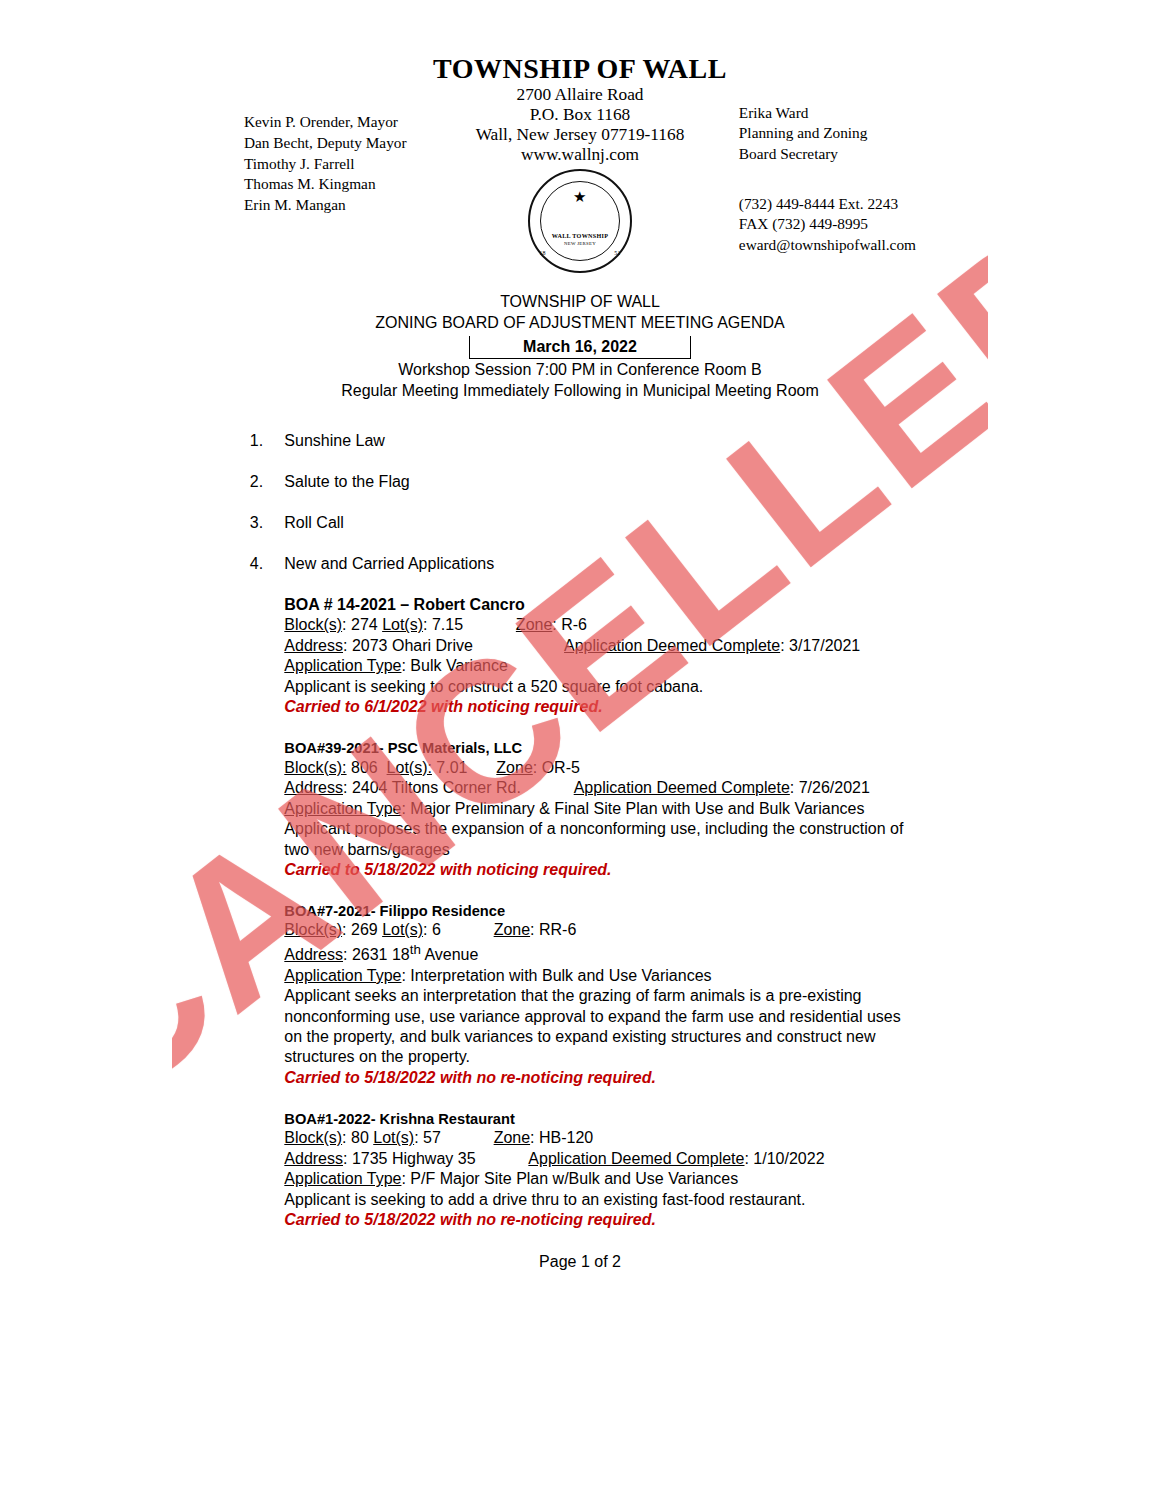CANCELLED
TOWNSHIP OF WALL
2700 Allaire Road
P.O. Box 1168
Wall, New Jersey 07719-1168
www.wallnj.com
18 51
★
WALL TOWNSHIP
NEW JERSEY
Kevin P. Orender, Mayor
Dan Becht, Deputy Mayor
Timothy J. Farrell
Thomas M. Kingman
Erin M. Mangan
Erika Ward
Planning and Zoning
Board Secretary
(732) 449-8444 Ext. 2243
FAX (732) 449-8995
eward@townshipofwall.com
TOWNSHIP OF WALL
ZONING BOARD OF ADJUSTMENT MEETING AGENDA
March 16, 2022
Workshop Session 7:00 PM in Conference Room B
Regular Meeting Immediately Following in Municipal Meeting Room
Sunshine Law
Salute to the Flag
Roll Call
New and Carried Applications
BOA # 14-2021 – Robert Cancro
Block(s): 274 Lot(s): 7.15 Zone: R-6
Address: 2073 Ohari Drive Application Deemed Complete: 3/17/2021
Application Type: Bulk Variance
Applicant is seeking to construct a 520 square foot cabana.
Carried to 6/1/2022 with noticing required.
BOA#39-2021- PSC Materials, LLC
Block(s): 806 Lot(s): 7.01 Zone: OR-5
Address: 2404 Tiltons Corner Rd. Application Deemed Complete: 7/26/2021
Application Type: Major Preliminary & Final Site Plan with Use and Bulk Variances
Applicant proposes the expansion of a nonconforming use, including the construction of two new barns/garages
Carried to 5/18/2022 with noticing required.
BOA#7-2021- Filippo Residence
Block(s): 269 Lot(s): 6 Zone: RR-6
Address: 2631 18th Avenue
Application Type: Interpretation with Bulk and Use Variances
Applicant seeks an interpretation that the grazing of farm animals is a pre-existing nonconforming use, use variance approval to expand the farm use and residential uses on the property, and bulk variances to expand existing structures and construct new structures on the property.
Carried to 5/18/2022 with no re-noticing required.
BOA#1-2022- Krishna Restaurant
Block(s): 80 Lot(s): 57 Zone: HB-120
Address: 1735 Highway 35 Application Deemed Complete: 1/10/2022
Application Type: P/F Major Site Plan w/Bulk and Use Variances
Applicant is seeking to add a drive thru to an existing fast-food restaurant.
Carried to 5/18/2022 with no re-noticing required.
Page 1 of 2